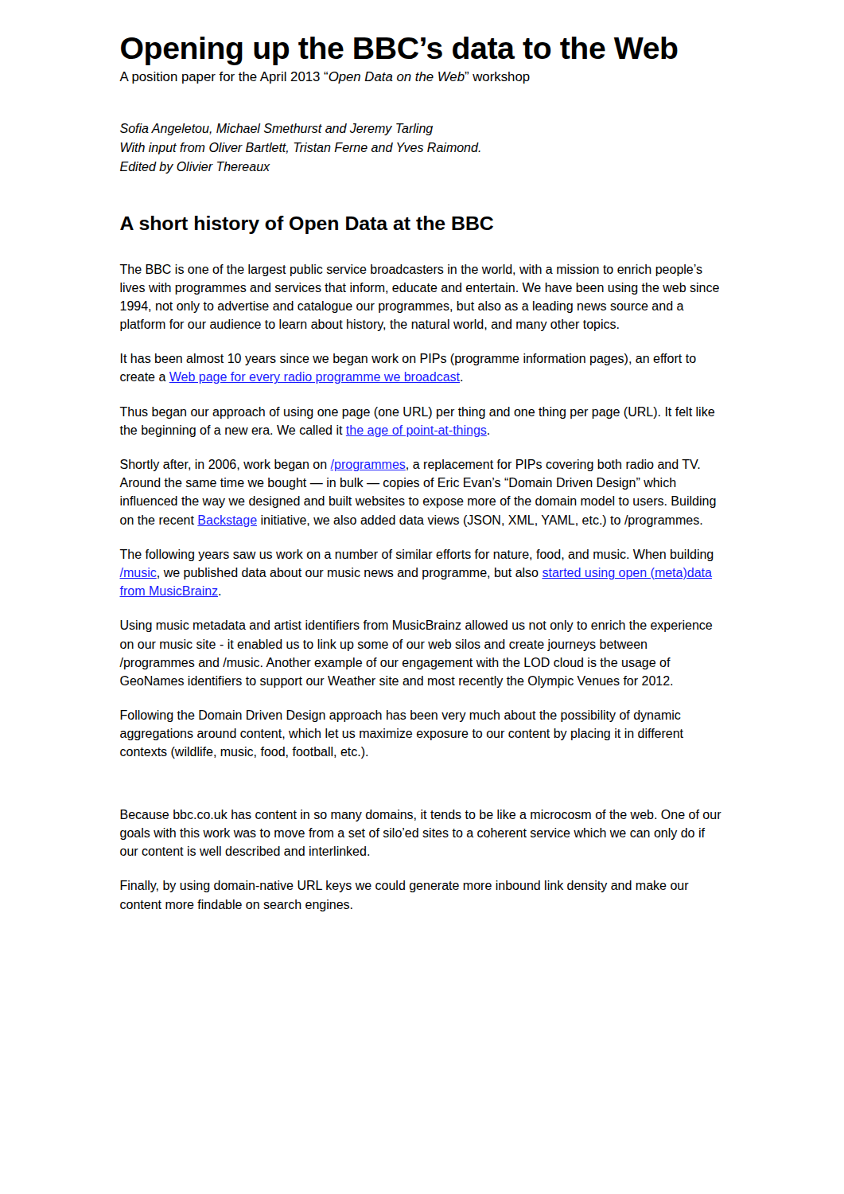Opening up the BBC’s data to the Web
A position paper for the April 2013 “Open Data on the Web” workshop
Sofia Angeletou, Michael Smethurst and Jeremy Tarling
With input from Oliver Bartlett, Tristan Ferne and Yves Raimond.
Edited by Olivier Thereaux
A short history of Open Data at the BBC
The BBC is one of the largest public service broadcasters in the world, with a mission to enrich people’s lives with programmes and services that inform, educate and entertain. We have been using the web since 1994, not only to advertise and catalogue our programmes, but also as a leading news source and a platform for our audience to learn about history, the natural world, and many other topics.
It has been almost 10 years since we began work on PIPs (programme information pages), an effort to create a Web page for every radio programme we broadcast.
Thus began our approach of using one page (one URL) per thing and one thing per page (URL). It felt like the beginning of a new era. We called it the age of point-at-things.
Shortly after, in 2006, work began on /programmes, a replacement for PIPs covering both radio and TV. Around the same time we bought — in bulk — copies of Eric Evan’s “Domain Driven Design” which influenced the way we designed and built websites to expose more of the domain model to users. Building on the recent Backstage initiative, we also added data views (JSON, XML, YAML, etc.) to /programmes.
The following years saw us work on a number of similar efforts for nature, food, and music. When building /music, we published data about our music news and programme, but also started using open (meta)data from MusicBrainz.
Using music metadata and artist identifiers from MusicBrainz allowed us not only to enrich the experience on our music site - it enabled us to link up some of our web silos and create journeys between /programmes and /music. Another example of our engagement with the LOD cloud is the usage of GeoNames identifiers to support our Weather site and most recently the Olympic Venues for 2012.
Following the Domain Driven Design approach has been very much about the possibility of dynamic aggregations around content, which let us maximize exposure to our content by placing it in different contexts (wildlife, music, food, football, etc.).
Because bbc.co.uk has content in so many domains, it tends to be like a microcosm of the web. One of our goals with this work was to move from a set of silo’ed sites to a coherent service which we can only do if our content is well described and interlinked.
Finally, by using domain-native URL keys we could generate more inbound link density and make our content more findable on search engines.